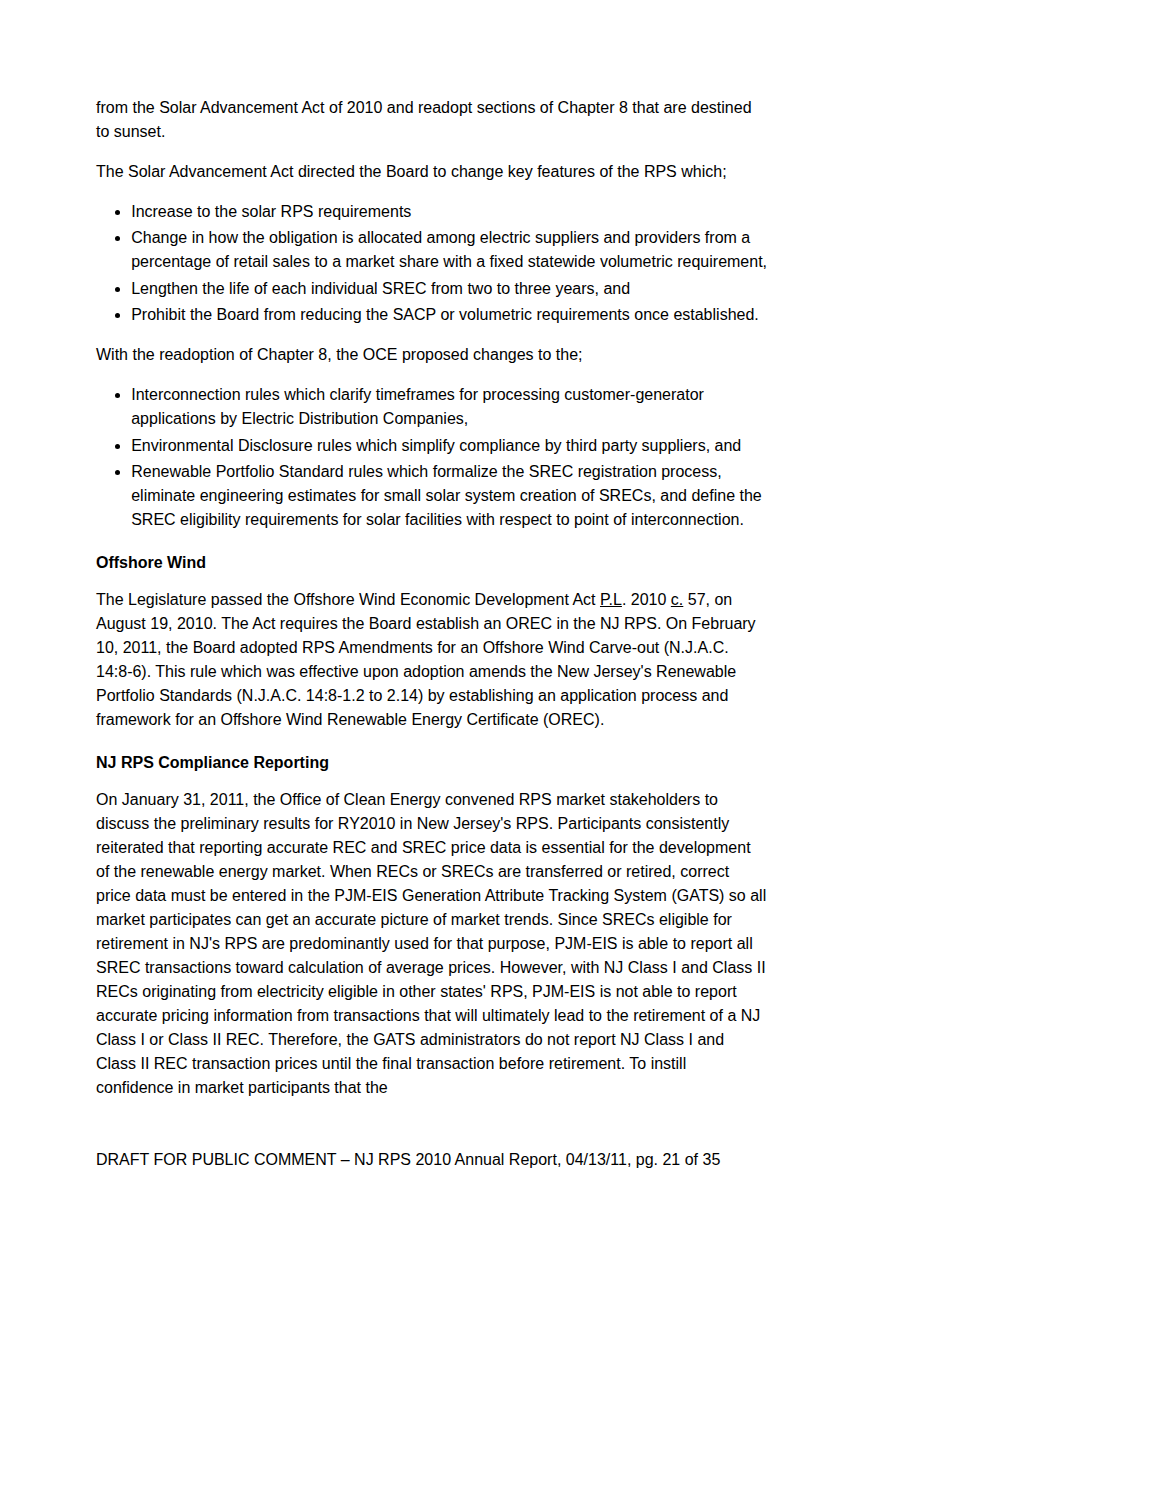from the Solar Advancement Act of 2010 and readopt sections of Chapter 8 that are destined to sunset.
The Solar Advancement Act directed the Board to change key features of the RPS which;
Increase to the solar RPS requirements
Change in how the obligation is allocated among electric suppliers and providers from a percentage of retail sales to a market share with a fixed statewide volumetric requirement,
Lengthen the life of each individual SREC from two to three years, and
Prohibit the Board from reducing the SACP or volumetric requirements once established.
With the readoption of Chapter 8, the OCE proposed changes to the;
Interconnection rules which clarify timeframes for processing customer-generator applications by Electric Distribution Companies,
Environmental Disclosure rules which simplify compliance by third party suppliers, and
Renewable Portfolio Standard rules which formalize the SREC registration process, eliminate engineering estimates for small solar system creation of SRECs, and define the SREC eligibility requirements for solar facilities with respect to point of interconnection.
Offshore Wind
The Legislature passed the Offshore Wind Economic Development Act P.L. 2010 c. 57, on August 19, 2010. The Act requires the Board establish an OREC in the NJ RPS. On February 10, 2011, the Board adopted RPS Amendments for an Offshore Wind Carve-out (N.J.A.C. 14:8-6). This rule which was effective upon adoption amends the New Jersey's Renewable Portfolio Standards (N.J.A.C. 14:8-1.2 to 2.14) by establishing an application process and framework for an Offshore Wind Renewable Energy Certificate (OREC).
NJ RPS Compliance Reporting
On January 31, 2011, the Office of Clean Energy convened RPS market stakeholders to discuss the preliminary results for RY2010 in New Jersey's RPS. Participants consistently reiterated that reporting accurate REC and SREC price data is essential for the development of the renewable energy market. When RECs or SRECs are transferred or retired, correct price data must be entered in the PJM-EIS Generation Attribute Tracking System (GATS) so all market participates can get an accurate picture of market trends. Since SRECs eligible for retirement in NJ's RPS are predominantly used for that purpose, PJM-EIS is able to report all SREC transactions toward calculation of average prices. However, with NJ Class I and Class II RECs originating from electricity eligible in other states' RPS, PJM-EIS is not able to report accurate pricing information from transactions that will ultimately lead to the retirement of a NJ Class I or Class II REC. Therefore, the GATS administrators do not report NJ Class I and Class II REC transaction prices until the final transaction before retirement. To instill confidence in market participants that the
DRAFT FOR PUBLIC COMMENT – NJ RPS 2010 Annual Report, 04/13/11, pg. 21 of 35